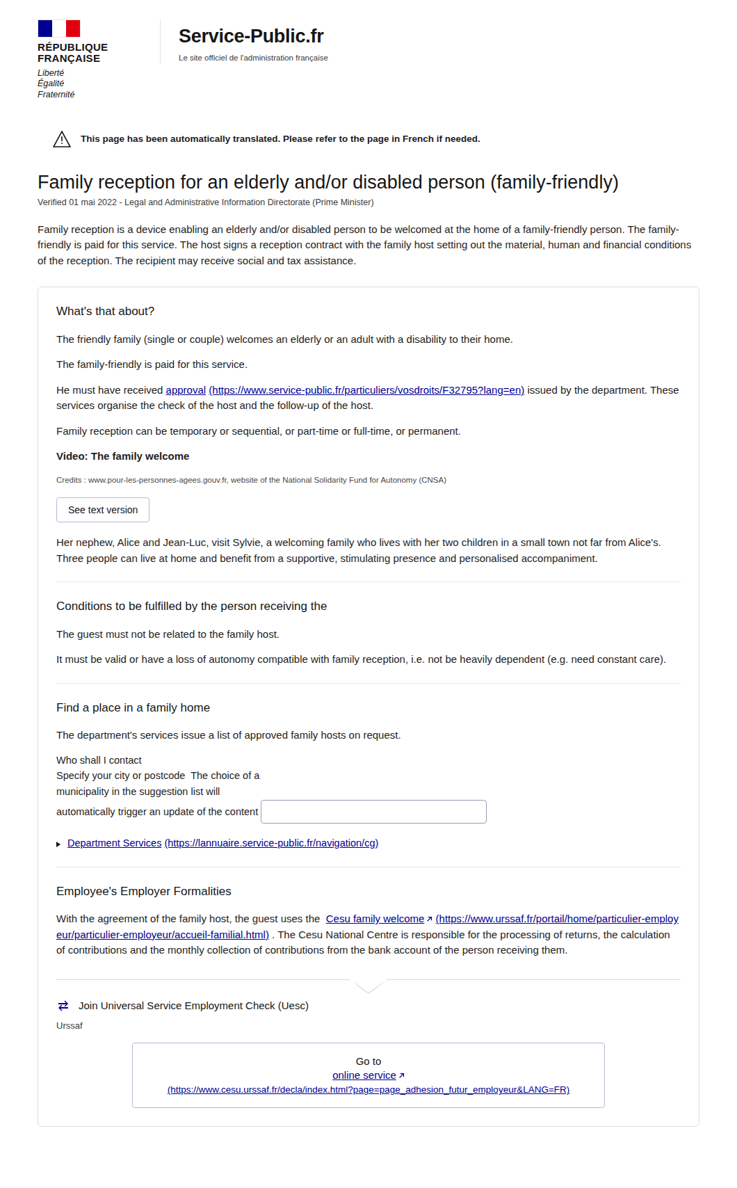République
Française
Liberté
Égalité
Fraternité
Service-Public.fr
Le site officiel de l'administration française
This page has been automatically translated. Please refer to the page in French if needed.
Family reception for an elderly and/or disabled person (family-friendly)
Verified 01 mai 2022 - Legal and Administrative Information Directorate (Prime Minister)
Family reception is a device enabling an elderly and/or disabled person to be welcomed at the home of a family-friendly person. The family-friendly is paid for this service. The host signs a reception contract with the family host setting out the material, human and financial conditions of the reception. The recipient may receive social and tax assistance.
What's that about?
The friendly family (single or couple) welcomes an elderly or an adult with a disability to their home.
The family-friendly is paid for this service.
He must have received approval (https://www.service-public.fr/particuliers/vosdroits/F32795?lang=en) issued by the department. These services organise the check of the host and the follow-up of the host.
Family reception can be temporary or sequential, or part-time or full-time, or permanent.
Video: The family welcome
Credits : www.pour-les-personnes-agees.gouv.fr, website of the National Solidarity Fund for Autonomy (CNSA)
See text version
Her nephew, Alice and Jean-Luc, visit Sylvie, a welcoming family who lives with her two children in a small town not far from Alice's. Three people can live at home and benefit from a supportive, stimulating presence and personalised accompaniment.
Conditions to be fulfilled by the person receiving the
The guest must not be related to the family host.
It must be valid or have a loss of autonomy compatible with family reception, i.e. not be heavily dependent (e.g. need constant care).
Find a place in a family home
The department's services issue a list of approved family hosts on request.
Who shall I contact
Specify your city or postcode The choice of a
municipality in the suggestion list will
automatically trigger an update of the content
Department Services (https://lannuaire.service-public.fr/navigation/cg)
Employee's Employer Formalities
With the agreement of the family host, the guest uses the Cesu family welcome (https://www.urssaf.fr/portail/home/particulier-employeur/particulier-employeur/accueil-familial.html) . The Cesu National Centre is responsible for the processing of returns, the calculation of contributions and the monthly collection of contributions from the bank account of the person receiving them.
Join Universal Service Employment Check (Uesc)
Urssaf
Go to
online service (https://www.cesu.urssaf.fr/decla/index.html?page=page_adhesion_futur_employeur&LANG=FR)